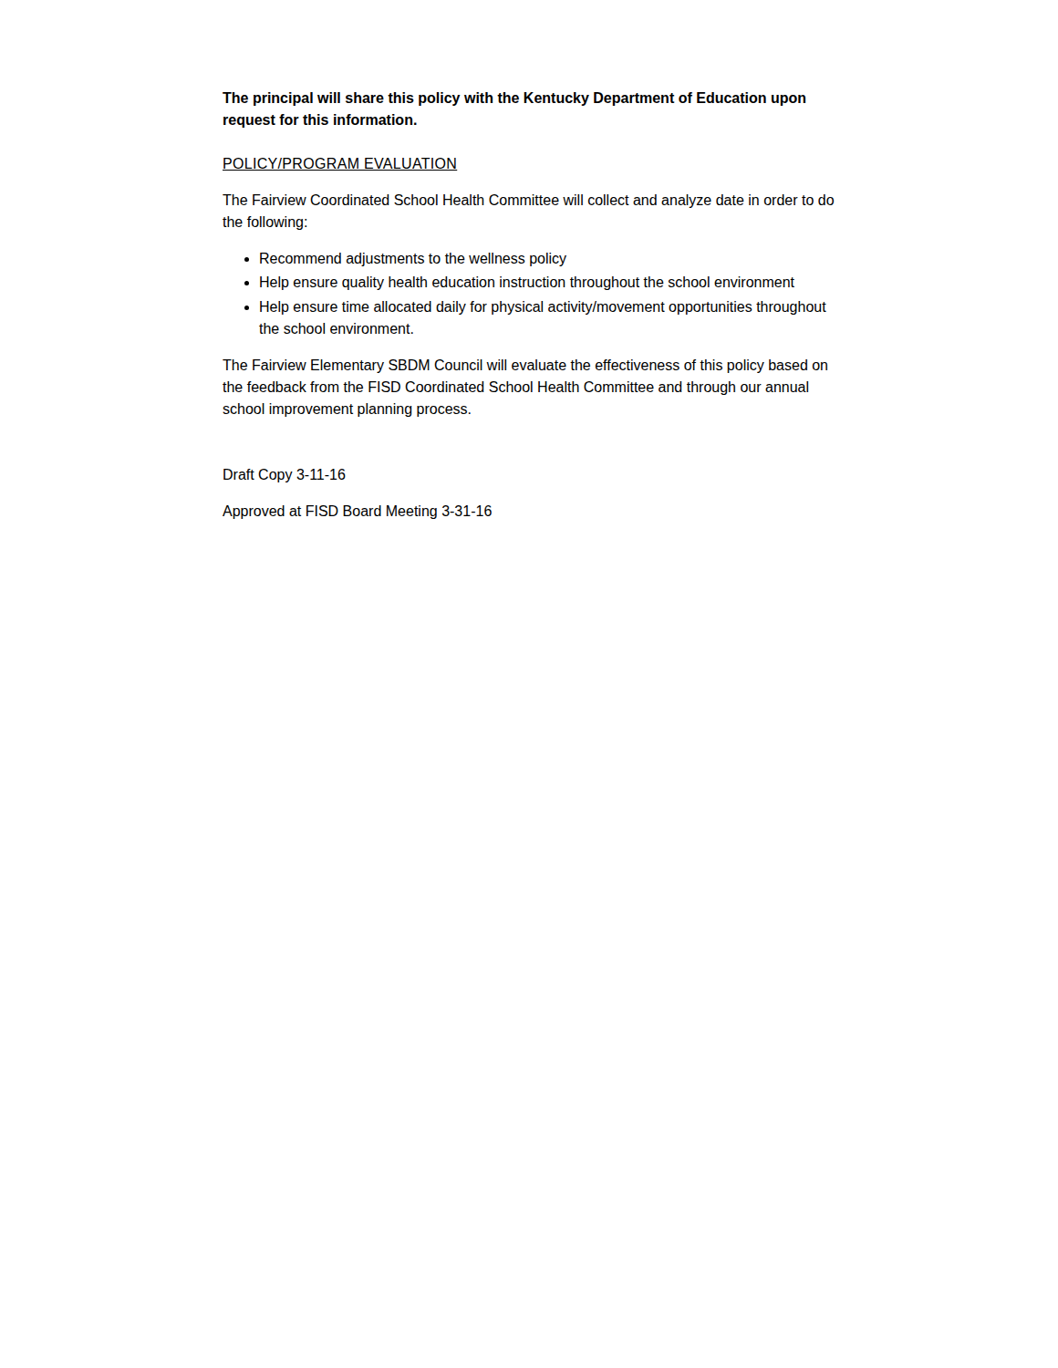The principal will share this policy with the Kentucky Department of Education upon request for this information.
POLICY/PROGRAM EVALUATION
The Fairview Coordinated School Health Committee will collect and analyze date in order to do the following:
Recommend adjustments to the wellness policy
Help ensure quality health education instruction throughout the school environment
Help ensure time allocated daily for physical activity/movement opportunities throughout the school environment.
The Fairview Elementary SBDM Council will evaluate the effectiveness of this policy based on the feedback from the FISD Coordinated School Health Committee and through our annual school improvement planning process.
Draft Copy 3-11-16
Approved at FISD Board Meeting 3-31-16